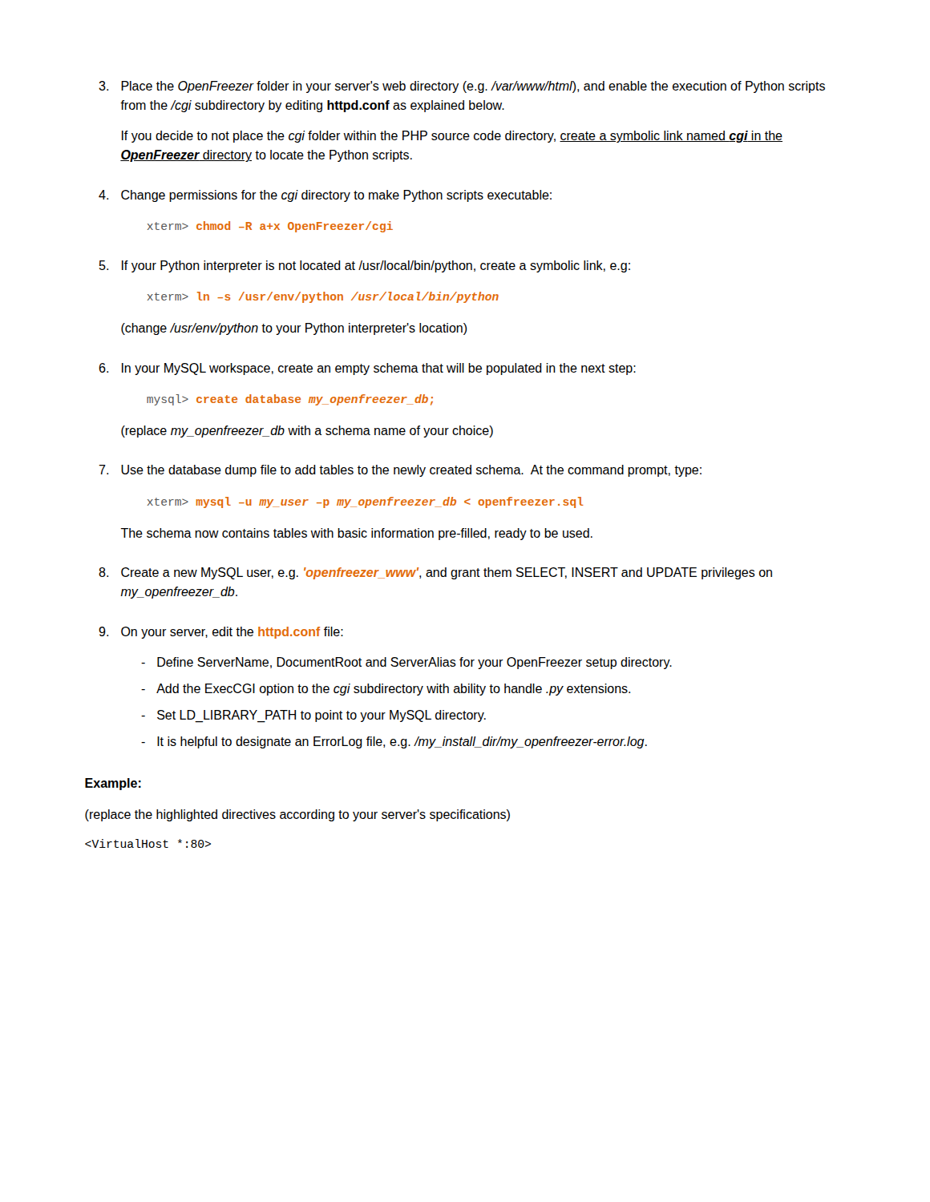Place the OpenFreezer folder in your server's web directory (e.g. /var/www/html), and enable the execution of Python scripts from the /cgi subdirectory by editing httpd.conf as explained below.
If you decide to not place the cgi folder within the PHP source code directory, create a symbolic link named cgi in the OpenFreezer directory to locate the Python scripts.
Change permissions for the cgi directory to make Python scripts executable:
xterm> chmod –R a+x OpenFreezer/cgi
If your Python interpreter is not located at /usr/local/bin/python, create a symbolic link, e.g:
xterm> ln –s /usr/env/python /usr/local/bin/python
(change /usr/env/python to your Python interpreter's location)
In your MySQL workspace, create an empty schema that will be populated in the next step:
mysql> create database my_openfreezer_db;
(replace my_openfreezer_db with a schema name of your choice)
Use the database dump file to add tables to the newly created schema. At the command prompt, type:
xterm> mysql –u my_user –p my_openfreezer_db < openfreezer.sql
The schema now contains tables with basic information pre-filled, ready to be used.
Create a new MySQL user, e.g. 'openfreezer_www', and grant them SELECT, INSERT and UPDATE privileges on my_openfreezer_db.
On your server, edit the httpd.conf file:
Define ServerName, DocumentRoot and ServerAlias for your OpenFreezer setup directory.
Add the ExecCGI option to the cgi subdirectory with ability to handle .py extensions.
Set LD_LIBRARY_PATH to point to your MySQL directory.
It is helpful to designate an ErrorLog file, e.g. /my_install_dir/my_openfreezer-error.log.
Example:
(replace the highlighted directives according to your server's specifications)
<VirtualHost *:80>